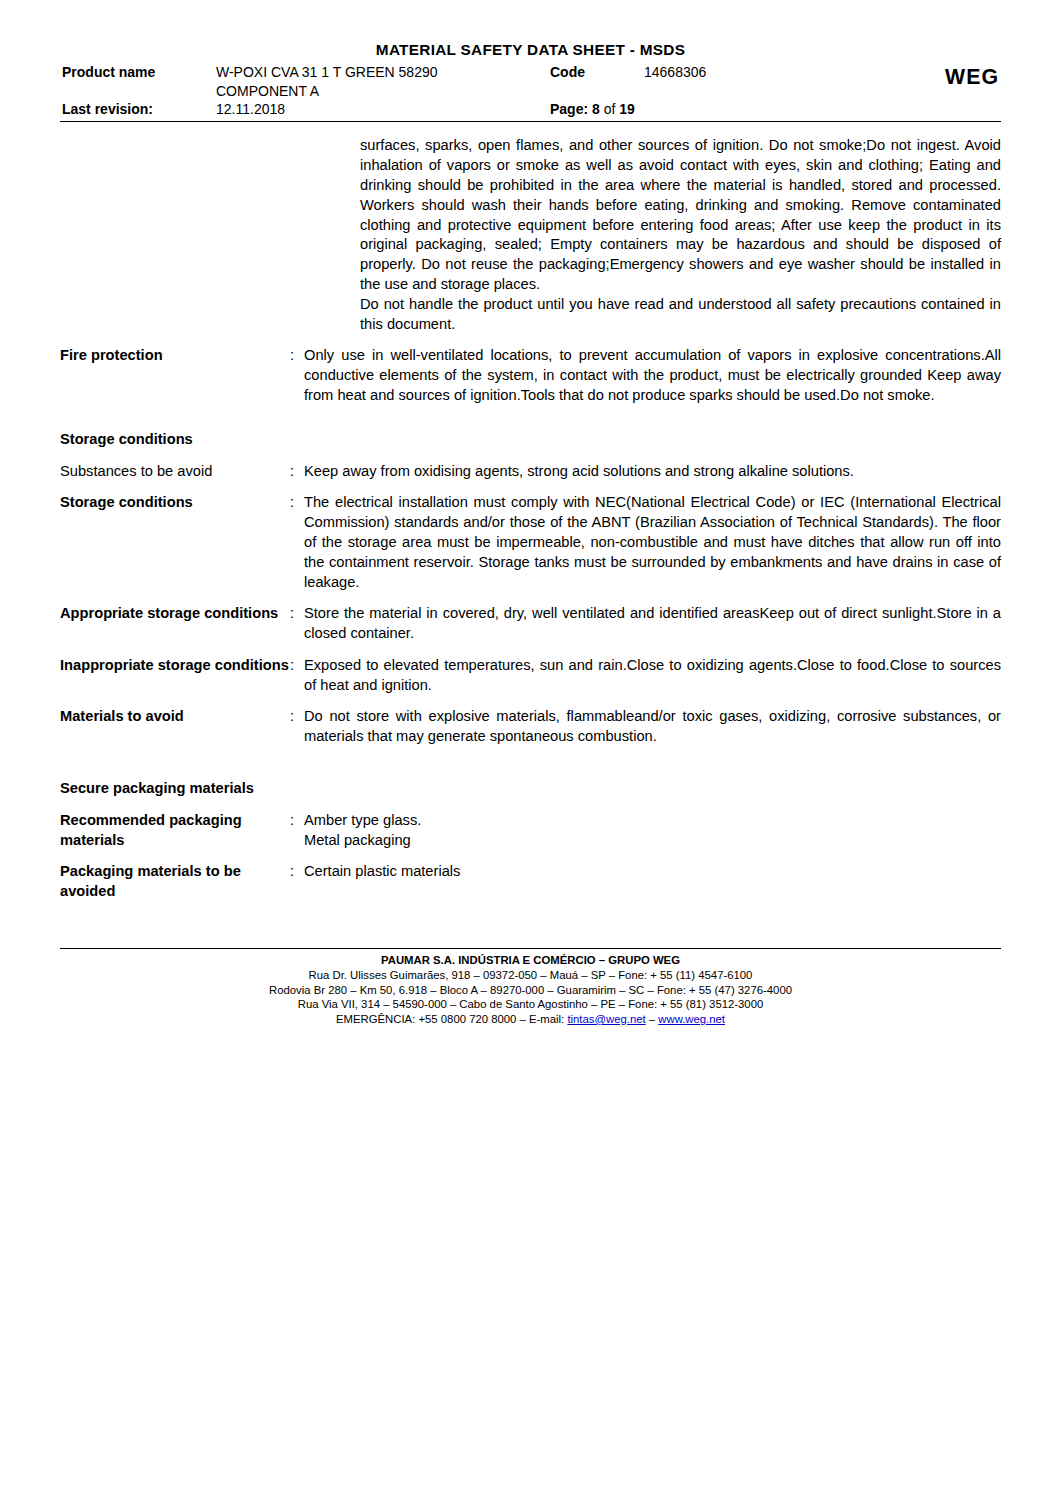MATERIAL SAFETY DATA SHEET - MSDS
| Product name | W-POXI CVA 31 1 T GREEN 58290 COMPONENT A | Code | 14668306 | WEG |
| Last revision: | 12.11.2018 | Page: 8 of 19 |
surfaces, sparks, open flames, and other sources of ignition. Do not smoke;Do not ingest. Avoid inhalation of vapors or smoke as well as avoid contact with eyes, skin and clothing; Eating and drinking should be prohibited in the area where the material is handled, stored and processed. Workers should wash their hands before eating, drinking and smoking. Remove contaminated clothing and protective equipment before entering food areas; After use keep the product in its original packaging, sealed; Empty containers may be hazardous and should be disposed of properly. Do not reuse the packaging;Emergency showers and eye washer should be installed in the use and storage places.
Do not handle the product until you have read and understood all safety precautions contained in this document.
| Fire protection | : | Only use in well-ventilated locations, to prevent accumulation of vapors in explosive concentrations.All conductive elements of the system, in contact with the product, must be electrically grounded Keep away from heat and sources of ignition.Tools that do not produce sparks should be used.Do not smoke. |
Storage conditions
| Substances to be avoid | : | Keep away from oxidising agents, strong acid solutions and strong alkaline solutions. |
| Storage conditions | : | The electrical installation must comply with NEC(National Electrical Code) or IEC (International Electrical Commission) standards and/or those of the ABNT (Brazilian Association of Technical Standards). The floor of the storage area must be impermeable, non-combustible and must have ditches that allow run off into the containment reservoir. Storage tanks must be surrounded by embankments and have drains in case of leakage. |
| Appropriate storage conditions | : | Store the material in covered, dry, well ventilated and identified areasKeep out of direct sunlight.Store in a closed container. |
| Inappropriate storage conditions | : | Exposed to elevated temperatures, sun and rain.Close to oxidizing agents.Close to food.Close to sources of heat and ignition. |
| Materials to avoid | : | Do not store with explosive materials, flammableand/or toxic gases, oxidizing, corrosive substances, or materials that may generate spontaneous combustion. |
Secure packaging materials
| Recommended packaging materials | : | Amber type glass. Metal packaging |
| Packaging materials to be avoided | : | Certain plastic materials |
PAUMAR S.A. INDÚSTRIA E COMÉRCIO – GRUPO WEG
Rua Dr. Ulisses Guimarães, 918 – 09372-050 – Mauá – SP – Fone: + 55 (11) 4547-6100
Rodovia Br 280 – Km 50, 6.918 – Bloco A – 89270-000 – Guaramirim – SC – Fone: + 55 (47) 3276-4000
Rua Via VII, 314 – 54590-000 – Cabo de Santo Agostinho – PE – Fone: + 55 (81) 3512-3000
EMERGÊNCIA: +55 0800 720 8000 – E-mail: tintas@weg.net – www.weg.net